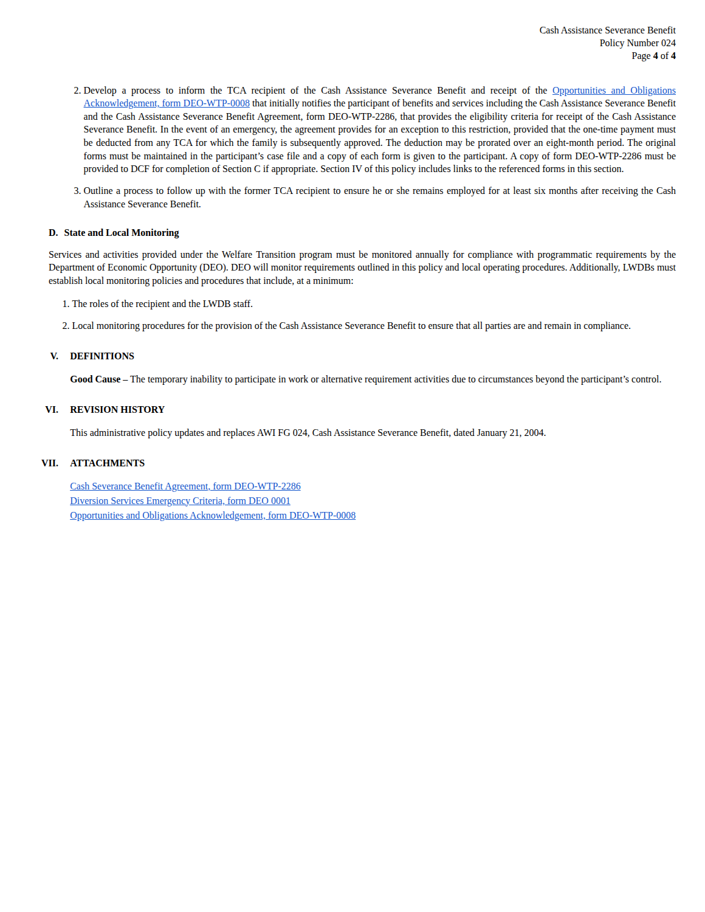Cash Assistance Severance Benefit Policy Number 024 Page 4 of 4
Develop a process to inform the TCA recipient of the Cash Assistance Severance Benefit and receipt of the Opportunities and Obligations Acknowledgement, form DEO-WTP-0008 that initially notifies the participant of benefits and services including the Cash Assistance Severance Benefit and the Cash Assistance Severance Benefit Agreement, form DEO-WTP-2286, that provides the eligibility criteria for receipt of the Cash Assistance Severance Benefit. In the event of an emergency, the agreement provides for an exception to this restriction, provided that the one-time payment must be deducted from any TCA for which the family is subsequently approved. The deduction may be prorated over an eight-month period. The original forms must be maintained in the participant’s case file and a copy of each form is given to the participant. A copy of form DEO-WTP-2286 must be provided to DCF for completion of Section C if appropriate. Section IV of this policy includes links to the referenced forms in this section.
Outline a process to follow up with the former TCA recipient to ensure he or she remains employed for at least six months after receiving the Cash Assistance Severance Benefit.
D. State and Local Monitoring
Services and activities provided under the Welfare Transition program must be monitored annually for compliance with programmatic requirements by the Department of Economic Opportunity (DEO). DEO will monitor requirements outlined in this policy and local operating procedures. Additionally, LWDBs must establish local monitoring policies and procedures that include, at a minimum:
The roles of the recipient and the LWDB staff.
Local monitoring procedures for the provision of the Cash Assistance Severance Benefit to ensure that all parties are and remain in compliance.
V. DEFINITIONS
Good Cause – The temporary inability to participate in work or alternative requirement activities due to circumstances beyond the participant’s control.
VI. REVISION HISTORY
This administrative policy updates and replaces AWI FG 024, Cash Assistance Severance Benefit, dated January 21, 2004.
VII. ATTACHMENTS
Cash Severance Benefit Agreement, form DEO-WTP-2286 Diversion Services Emergency Criteria, form DEO 0001 Opportunities and Obligations Acknowledgement, form DEO-WTP-0008